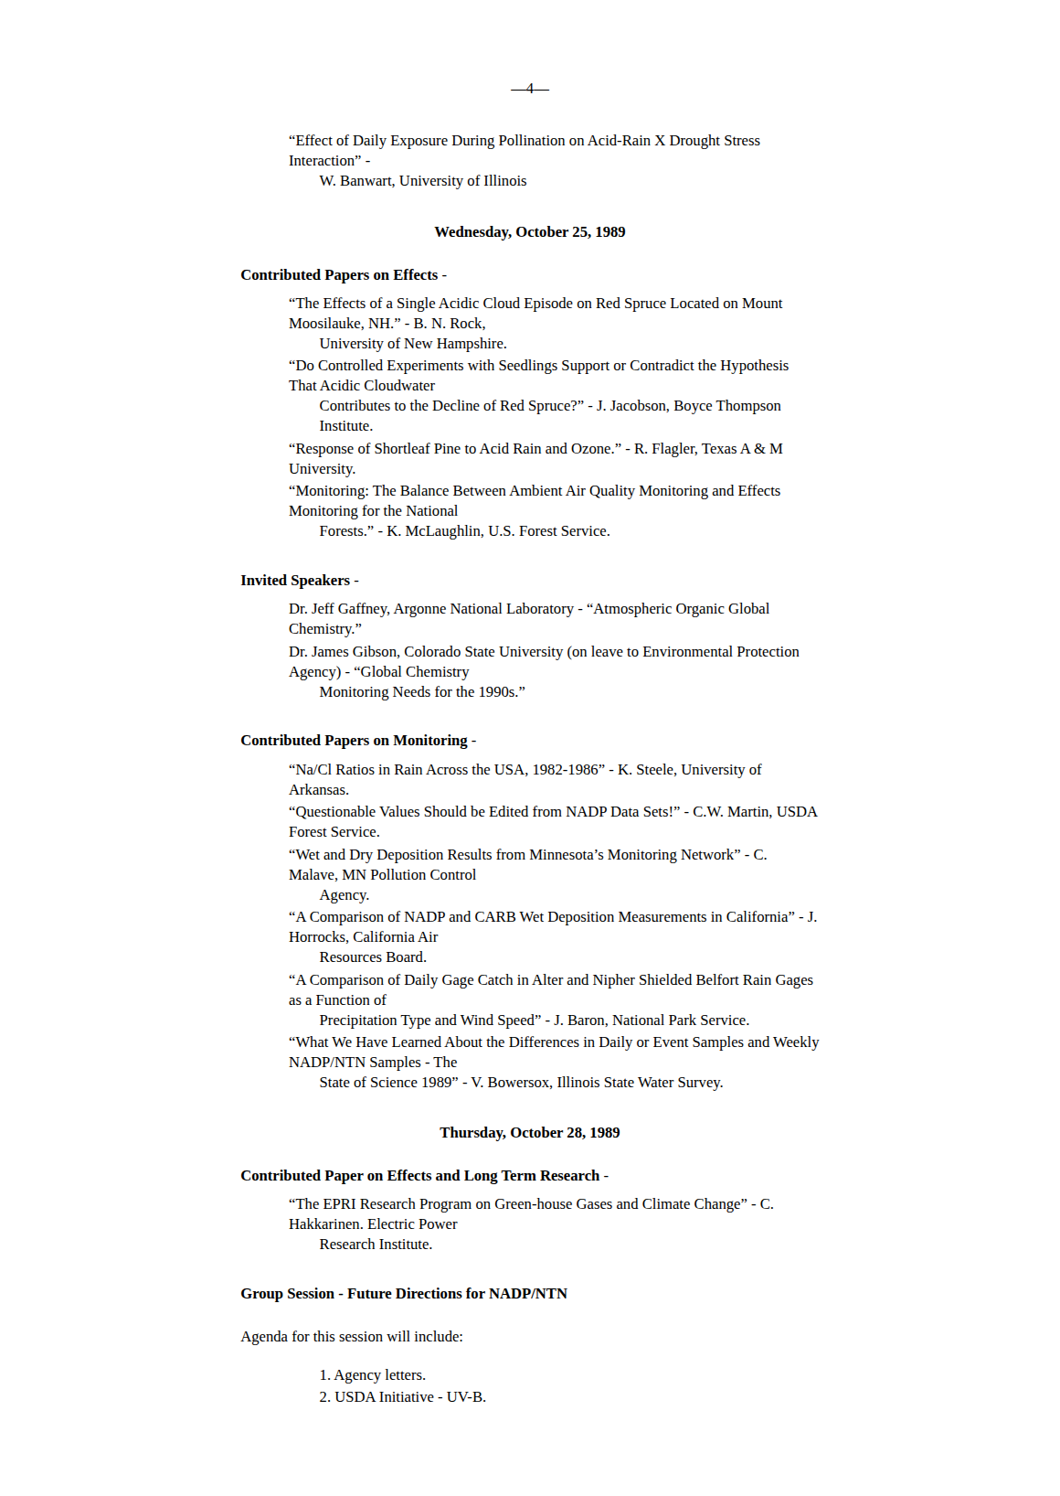—4—
“Effect of Daily Exposure During Pollination on Acid-Rain X Drought Stress Interaction” - W. Banwart, University of Illinois
Wednesday, October 25, 1989
Contributed Papers on Effects -
“The Effects of a Single Acidic Cloud Episode on Red Spruce Located on Mount Moosilauke, NH.” - B. N. Rock, University of New Hampshire.
“Do Controlled Experiments with Seedlings Support or Contradict the Hypothesis That Acidic Cloudwater Contributes to the Decline of Red Spruce?” - J. Jacobson, Boyce Thompson Institute.
“Response of Shortleaf Pine to Acid Rain and Ozone.” - R. Flagler, Texas A & M University.
“Monitoring: The Balance Between Ambient Air Quality Monitoring and Effects Monitoring for the National Forests.” - K. McLaughlin, U.S. Forest Service.
Invited Speakers -
Dr. Jeff Gaffney, Argonne National Laboratory - “Atmospheric Organic Global Chemistry.”
Dr. James Gibson, Colorado State University (on leave to Environmental Protection Agency) - “Global Chemistry Monitoring Needs for the 1990s.”
Contributed Papers on Monitoring -
“Na/Cl Ratios in Rain Across the USA, 1982-1986” - K. Steele, University of Arkansas.
“Questionable Values Should be Edited from NADP Data Sets!” - C.W. Martin, USDA Forest Service.
“Wet and Dry Deposition Results from Minnesota’s Monitoring Network” - C. Malave, MN Pollution Control Agency.
“A Comparison of NADP and CARB Wet Deposition Measurements in California” - J. Horrocks, California Air Resources Board.
“A Comparison of Daily Gage Catch in Alter and Nipher Shielded Belfort Rain Gages as a Function of Precipitation Type and Wind Speed” - J. Baron, National Park Service.
“What We Have Learned About the Differences in Daily or Event Samples and Weekly NADP/NTN Samples - The State of Science 1989” - V. Bowersox, Illinois State Water Survey.
Thursday, October 28, 1989
Contributed Paper on Effects and Long Term Research -
“The EPRI Research Program on Green-house Gases and Climate Change” - C. Hakkarinen. Electric Power Research Institute.
Group Session - Future Directions for NADP/NTN
Agenda for this session will include:
1. Agency letters.
2. USDA Initiative - UV-B.